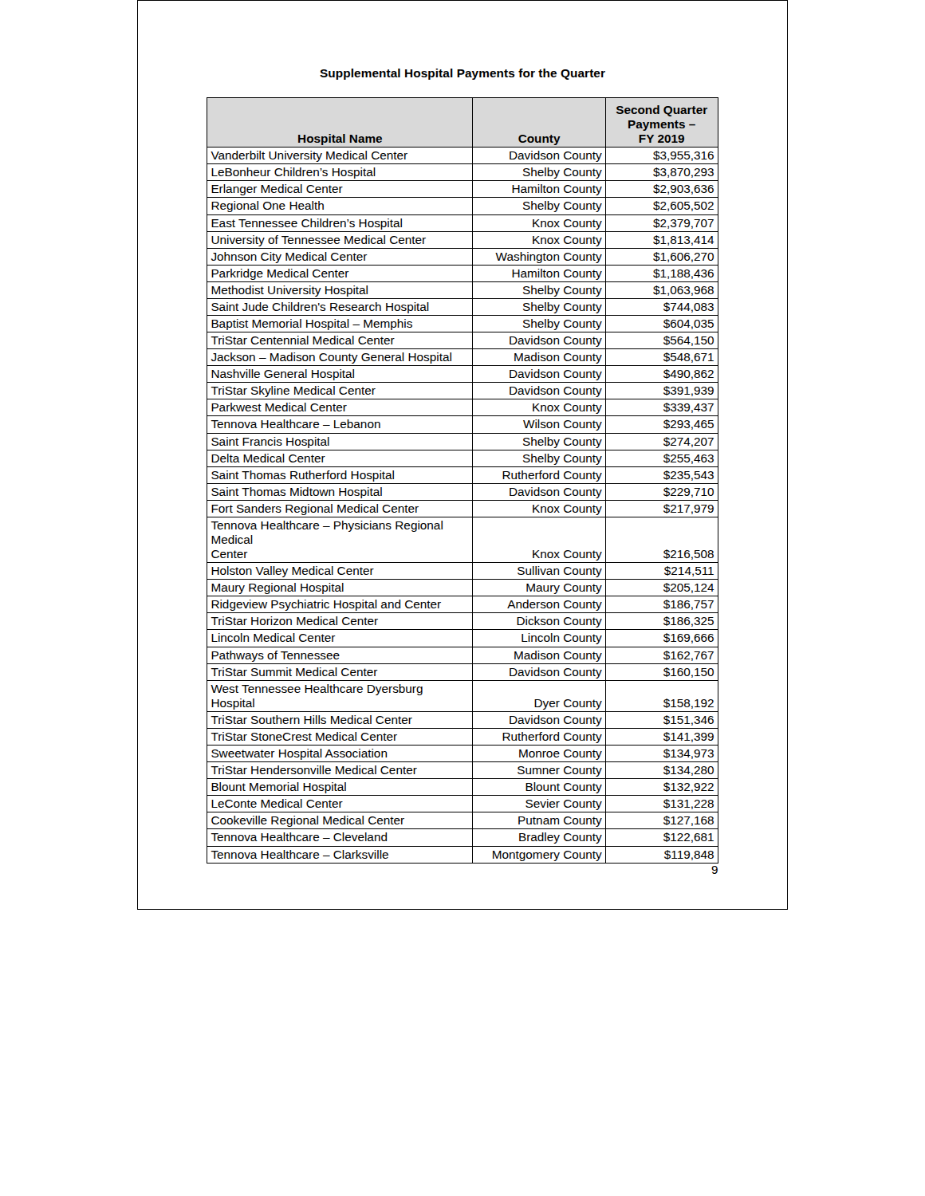Supplemental Hospital Payments for the Quarter
| Hospital Name | County | Second Quarter Payments – FY 2019 |
| --- | --- | --- |
| Vanderbilt University Medical Center | Davidson County | $3,955,316 |
| LeBonheur Children’s Hospital | Shelby County | $3,870,293 |
| Erlanger Medical Center | Hamilton County | $2,903,636 |
| Regional One Health | Shelby County | $2,605,502 |
| East Tennessee Children’s Hospital | Knox County | $2,379,707 |
| University of Tennessee Medical Center | Knox County | $1,813,414 |
| Johnson City Medical Center | Washington County | $1,606,270 |
| Parkridge Medical Center | Hamilton County | $1,188,436 |
| Methodist University Hospital | Shelby County | $1,063,968 |
| Saint Jude Children's Research Hospital | Shelby County | $744,083 |
| Baptist Memorial Hospital – Memphis | Shelby County | $604,035 |
| TriStar Centennial Medical Center | Davidson County | $564,150 |
| Jackson – Madison County General Hospital | Madison County | $548,671 |
| Nashville General Hospital | Davidson County | $490,862 |
| TriStar Skyline Medical Center | Davidson County | $391,939 |
| Parkwest Medical Center | Knox County | $339,437 |
| Tennova Healthcare – Lebanon | Wilson County | $293,465 |
| Saint Francis Hospital | Shelby County | $274,207 |
| Delta Medical Center | Shelby County | $255,463 |
| Saint Thomas Rutherford Hospital | Rutherford County | $235,543 |
| Saint Thomas Midtown Hospital | Davidson County | $229,710 |
| Fort Sanders Regional Medical Center | Knox County | $217,979 |
| Tennova Healthcare – Physicians Regional Medical Center | Knox County | $216,508 |
| Holston Valley Medical Center | Sullivan County | $214,511 |
| Maury Regional Hospital | Maury County | $205,124 |
| Ridgeview Psychiatric Hospital and Center | Anderson County | $186,757 |
| TriStar Horizon Medical Center | Dickson County | $186,325 |
| Lincoln Medical Center | Lincoln County | $169,666 |
| Pathways of Tennessee | Madison County | $162,767 |
| TriStar Summit Medical Center | Davidson County | $160,150 |
| West Tennessee Healthcare Dyersburg Hospital | Dyer County | $158,192 |
| TriStar Southern Hills Medical Center | Davidson County | $151,346 |
| TriStar StoneCrest Medical Center | Rutherford County | $141,399 |
| Sweetwater Hospital Association | Monroe County | $134,973 |
| TriStar Hendersonville Medical Center | Sumner County | $134,280 |
| Blount Memorial Hospital | Blount County | $132,922 |
| LeConte Medical Center | Sevier County | $131,228 |
| Cookeville Regional Medical Center | Putnam County | $127,168 |
| Tennova Healthcare – Cleveland | Bradley County | $122,681 |
| Tennova Healthcare – Clarksville | Montgomery County | $119,848 |
9